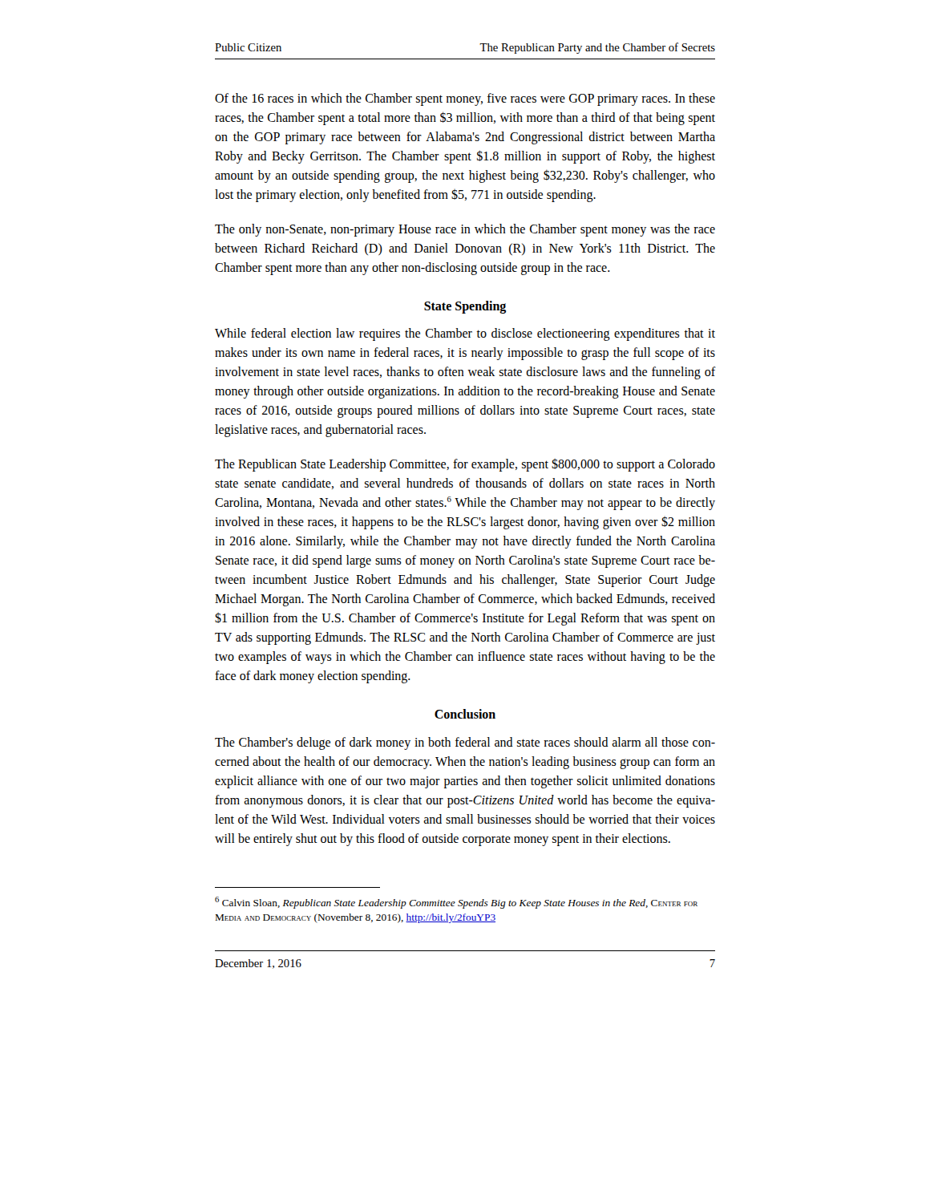Public Citizen The Republican Party and the Chamber of Secrets
Of the 16 races in which the Chamber spent money, five races were GOP primary races. In these races, the Chamber spent a total more than $3 million, with more than a third of that being spent on the GOP primary race between for Alabama's 2nd Congressional district between Martha Roby and Becky Gerritson. The Chamber spent $1.8 million in support of Roby, the highest amount by an outside spending group, the next highest being $32,230. Roby's challenger, who lost the primary election, only benefited from $5, 771 in outside spending.
The only non-Senate, non-primary House race in which the Chamber spent money was the race between Richard Reichard (D) and Daniel Donovan (R) in New York's 11th District. The Chamber spent more than any other non-disclosing outside group in the race.
State Spending
While federal election law requires the Chamber to disclose electioneering expenditures that it makes under its own name in federal races, it is nearly impossible to grasp the full scope of its involvement in state level races, thanks to often weak state disclosure laws and the funneling of money through other outside organizations. In addition to the record-breaking House and Senate races of 2016, outside groups poured millions of dollars into state Supreme Court races, state legislative races, and gubernatorial races.
The Republican State Leadership Committee, for example, spent $800,000 to support a Colorado state senate candidate, and several hundreds of thousands of dollars on state races in North Carolina, Montana, Nevada and other states.6 While the Chamber may not appear to be directly involved in these races, it happens to be the RLSC's largest donor, having given over $2 million in 2016 alone. Similarly, while the Chamber may not have directly funded the North Carolina Senate race, it did spend large sums of money on North Carolina's state Supreme Court race between incumbent Justice Robert Edmunds and his challenger, State Superior Court Judge Michael Morgan. The North Carolina Chamber of Commerce, which backed Edmunds, received $1 million from the U.S. Chamber of Commerce's Institute for Legal Reform that was spent on TV ads supporting Edmunds. The RLSC and the North Carolina Chamber of Commerce are just two examples of ways in which the Chamber can influence state races without having to be the face of dark money election spending.
Conclusion
The Chamber's deluge of dark money in both federal and state races should alarm all those concerned about the health of our democracy. When the nation's leading business group can form an explicit alliance with one of our two major parties and then together solicit unlimited donations from anonymous donors, it is clear that our post-Citizens United world has become the equivalent of the Wild West. Individual voters and small businesses should be worried that their voices will be entirely shut out by this flood of outside corporate money spent in their elections.
6 Calvin Sloan, Republican State Leadership Committee Spends Big to Keep State Houses in the Red, Center for Media and Democracy (November 8, 2016), http://bit.ly/2fouYP3
December 1, 2016 7